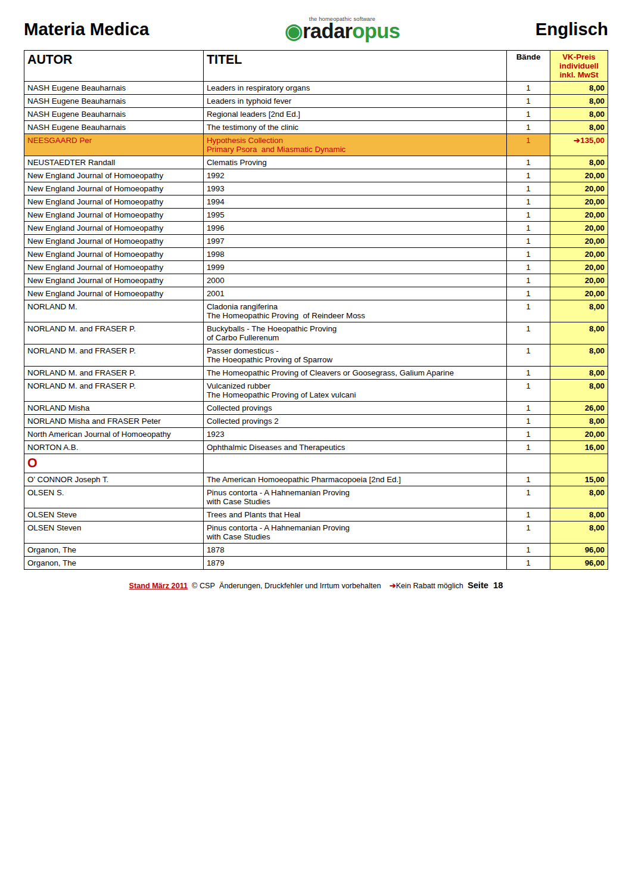Materia Medica
the homeopathic software
◉radar opus
Englisch
| AUTOR | TITEL | Bände | VK-Preis individuell inkl. MwSt |
| --- | --- | --- | --- |
| NASH Eugene Beauharnais | Leaders in respiratory organs | 1 | 8,00 |
| NASH Eugene Beauharnais | Leaders in typhoid fever | 1 | 8,00 |
| NASH Eugene Beauharnais | Regional leaders [2nd Ed.] | 1 | 8,00 |
| NASH Eugene Beauharnais | The testimony of the clinic | 1 | 8,00 |
| NEESGAARD Per | Hypothesis Collection Primary Psora and Miasmatic Dynamic | 1 | ➔ 135,00 |
| NEUSTAEDTER Randall | Clematis Proving | 1 | 8,00 |
| New England Journal of Homoeopathy | 1992 | 1 | 20,00 |
| New England Journal of Homoeopathy | 1993 | 1 | 20,00 |
| New England Journal of Homoeopathy | 1994 | 1 | 20,00 |
| New England Journal of Homoeopathy | 1995 | 1 | 20,00 |
| New England Journal of Homoeopathy | 1996 | 1 | 20,00 |
| New England Journal of Homoeopathy | 1997 | 1 | 20,00 |
| New England Journal of Homoeopathy | 1998 | 1 | 20,00 |
| New England Journal of Homoeopathy | 1999 | 1 | 20,00 |
| New England Journal of Homoeopathy | 2000 | 1 | 20,00 |
| New England Journal of Homoeopathy | 2001 | 1 | 20,00 |
| NORLAND M. | Cladonia rangiferina The Homeopathic Proving of Reindeer Moss | 1 | 8,00 |
| NORLAND M. and FRASER P. | Buckyballs - The Hoeopathic Proving of Carbo Fullerenum | 1 | 8,00 |
| NORLAND M. and FRASER P. | Passer domesticus - The Hoeopathic Proving of Sparrow | 1 | 8,00 |
| NORLAND M. and FRASER P. | The Homeopathic Proving of Cleavers or Goosegrass, Galium Aparine | 1 | 8,00 |
| NORLAND M. and FRASER P. | Vulcanized rubber The Homeopathic Proving of Latex vulcani | 1 | 8,00 |
| NORLAND Misha | Collected provings | 1 | 26,00 |
| NORLAND Misha and FRASER Peter | Collected provings 2 | 1 | 8,00 |
| North American Journal of Homoeopathy | 1923 | 1 | 20,00 |
| NORTON A.B. | Ophthalmic Diseases and Therapeutics | 1 | 16,00 |
| O | | | |
| O’ CONNOR Joseph T. | The American Homoeopathic Pharmacopoeia [2nd Ed.] | 1 | 15,00 |
| OLSEN S. | Pinus contorta - A Hahnemanian Proving with Case Studies | 1 | 8,00 |
| OLSEN Steve | Trees and Plants that Heal | 1 | 8,00 |
| OLSEN Steven | Pinus contorta - A Hahnemanian Proving with Case Studies | 1 | 8,00 |
| Organon, The | 1878 | 1 | 96,00 |
| Organon, The | 1879 | 1 | 96,00 |
Stand März 2011 © CSP Änderungen, Druckfehler und Irrtum vorbehalten ➔Kein Rabatt möglich Seite 18